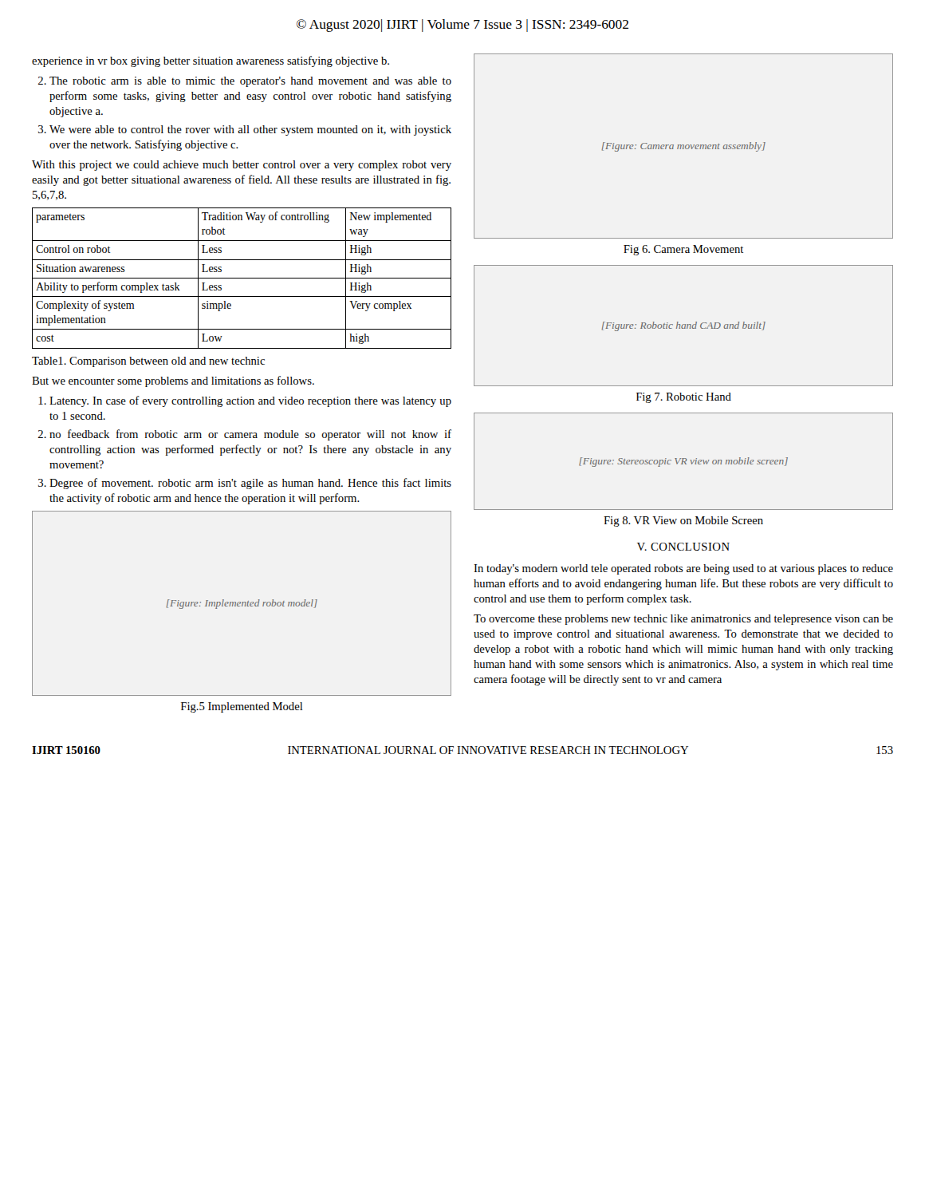© August 2020| IJIRT | Volume 7 Issue 3 | ISSN: 2349-6002
experience in vr box giving better situation awareness satisfying objective b.
The robotic arm is able to mimic the operator's hand movement and was able to perform some tasks, giving better and easy control over robotic hand satisfying objective a.
We were able to control the rover with all other system mounted on it, with joystick over the network. Satisfying objective c.
With this project we could achieve much better control over a very complex robot very easily and got better situational awareness of field. All these results are illustrated in fig. 5,6,7,8.
| parameters | Tradition Way of controlling robot | New implemented way |
| Control on robot | Less | High |
| Situation awareness | Less | High |
| Ability to perform complex task | Less | High |
| Complexity of system implementation | simple | Very complex |
| cost | Low | high |
Table1. Comparison between old and new technic
But we encounter some problems and limitations as follows.
Latency. In case of every controlling action and video reception there was latency up to 1 second.
no feedback from robotic arm or camera module so operator will not know if controlling action was performed perfectly or not? Is there any obstacle in any movement?
Degree of movement. robotic arm isn't agile as human hand. Hence this fact limits the activity of robotic arm and hence the operation it will perform.
[Figure: Implemented robot model]
Fig.5 Implemented Model
[Figure: Camera movement assembly]
Fig 6. Camera Movement
[Figure: Robotic hand CAD and built]
Fig 7. Robotic Hand
[Figure: Stereoscopic VR view on mobile screen]
Fig 8. VR View on Mobile Screen
V. CONCLUSION
In today's modern world tele operated robots are being used to at various places to reduce human efforts and to avoid endangering human life. But these robots are very difficult to control and use them to perform complex task.
To overcome these problems new technic like animatronics and telepresence vison can be used to improve control and situational awareness. To demonstrate that we decided to develop a robot with a robotic hand which will mimic human hand with only tracking human hand with some sensors which is animatronics. Also, a system in which real time camera footage will be directly sent to vr and camera
IJIRT 150160
INTERNATIONAL JOURNAL OF INNOVATIVE RESEARCH IN TECHNOLOGY
153